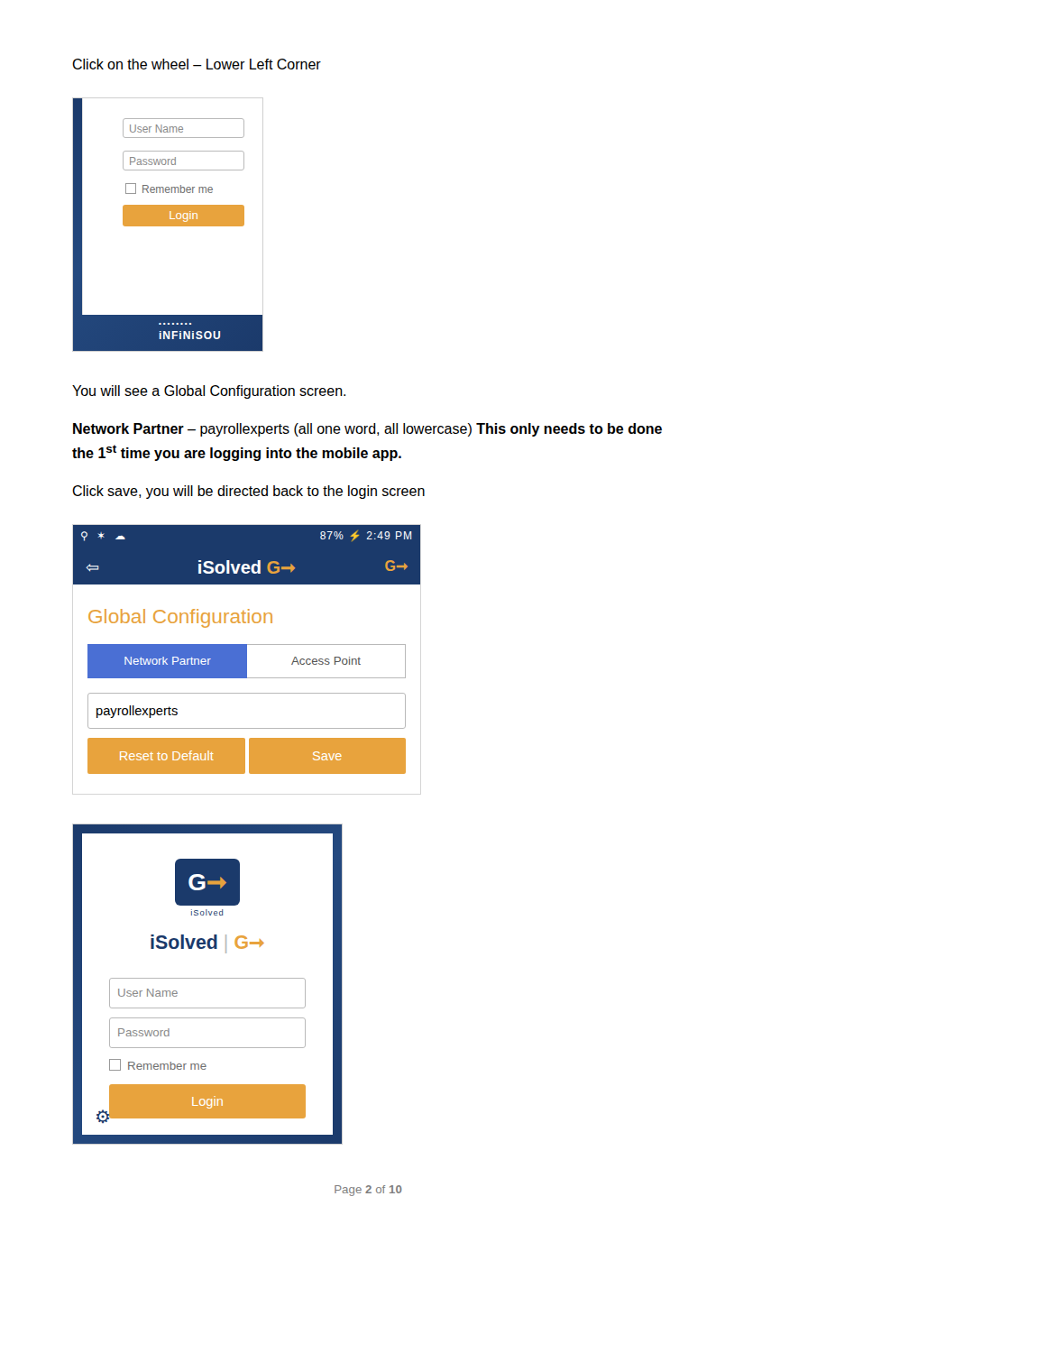Click on the wheel – Lower Left Corner
User Name
Password
Remember me
Login
⚙
••••••••iNFiNiSOU
You will see a Global Configuration screen.
Network Partner – payrollexperts (all one word, all lowercase) This only needs to be done the 1st time you are logging into the mobile app.
Click save, you will be directed back to the login screen
⚲ ✶ ☁ 87% ⚡ 2:49 PM
⇦ iSolved G➞ G➞
Global Configuration
Network Partner
Access Point
payrollexperts
Reset to Default
Save
G➞
iSolved
iSolved|G➞
User Name
Password
Remember me
Login
⚙
Page 2 of 10